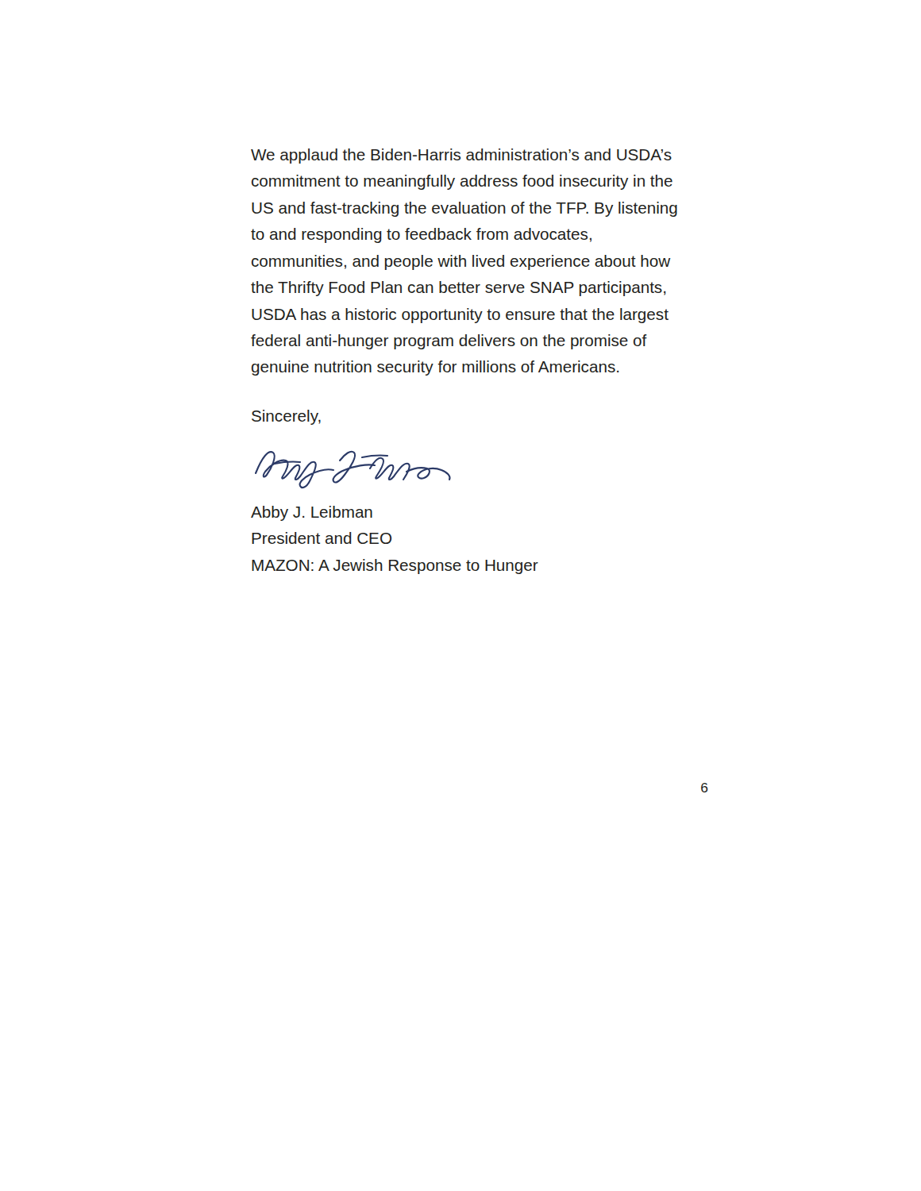We applaud the Biden-Harris administration’s and USDA’s commitment to meaningfully address food insecurity in the US and fast-tracking the evaluation of the TFP. By listening to and responding to feedback from advocates, communities, and people with lived experience about how the Thrifty Food Plan can better serve SNAP participants, USDA has a historic opportunity to ensure that the largest federal anti-hunger program delivers on the promise of genuine nutrition security for millions of Americans.
Sincerely,
Abby J. Leibman
President and CEO
MAZON: A Jewish Response to Hunger
6